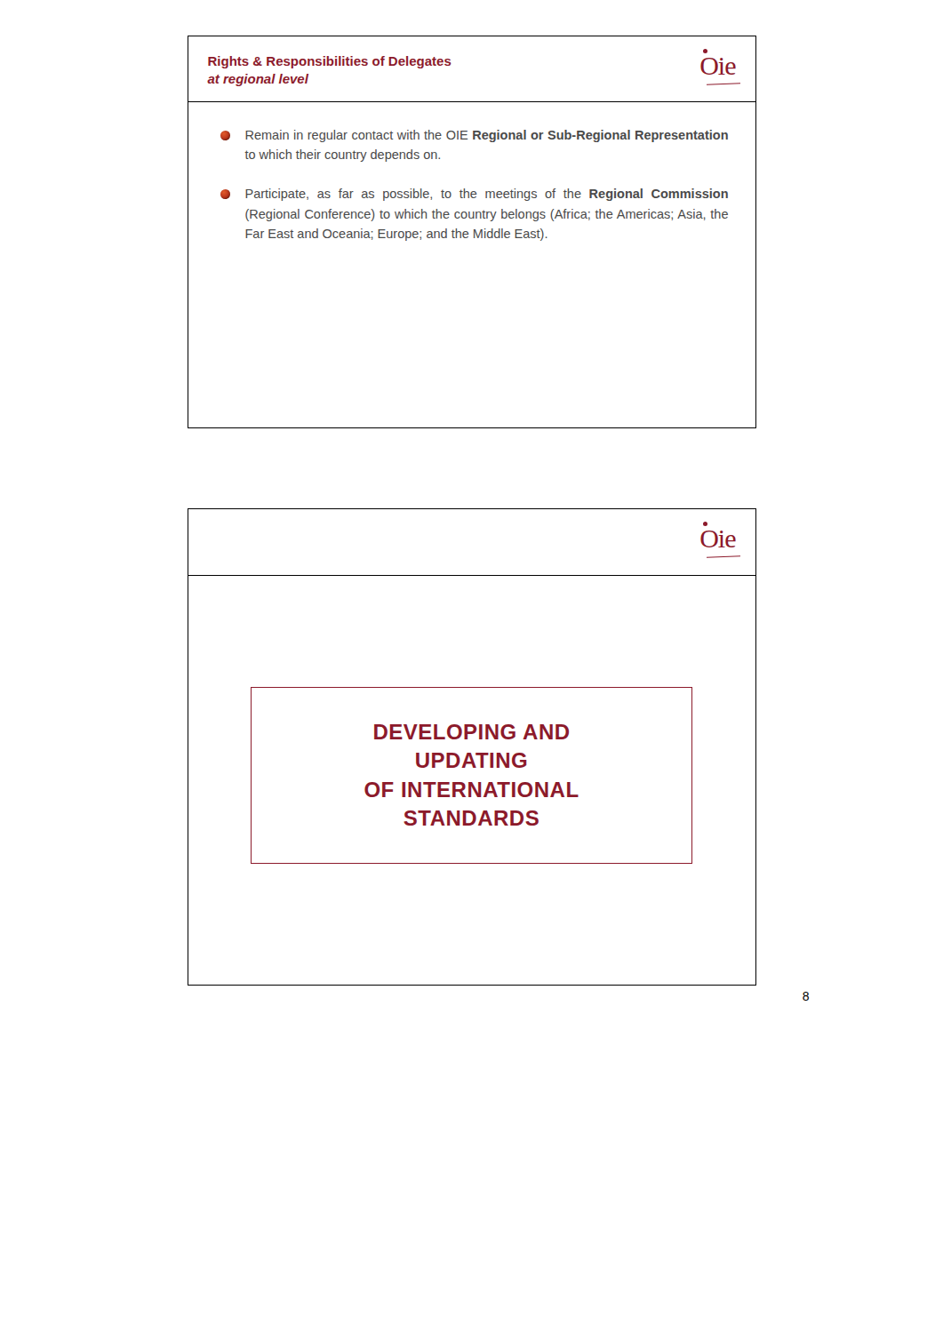Rights & Responsibilities of Delegates
at regional level
Oie
Remain in regular contact with the OIE Regional or Sub-Regional Representation to which their country depends on.
Participate, as far as possible, to the meetings of the Regional Commission (Regional Conference) to which the country belongs (Africa; the Americas; Asia, the Far East and Oceania; Europe; and the Middle East).
Oie
DEVELOPING AND
UPDATING
OF INTERNATIONAL
STANDARDS
8